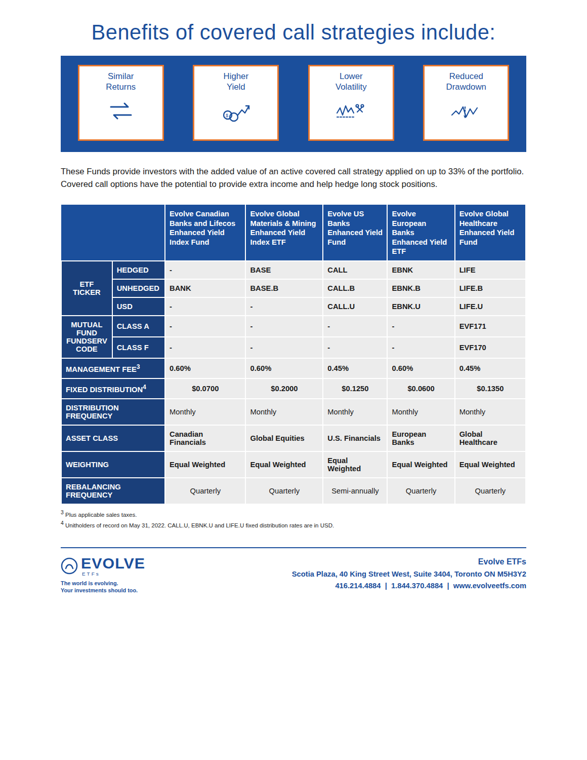Benefits of covered call strategies include:
Similar
Returns
Higher
Yield
$
Lower
Volatility
Reduced
Drawdown
These Funds provide investors with the added value of an active covered call strategy applied on up to 33% of the portfolio. Covered call options have the potential to provide extra income and help hedge long stock positions.
| | Evolve Canadian Banks and Lifecos Enhanced Yield Index Fund | Evolve Global Materials & Mining Enhanced Yield Index ETF | Evolve US Banks Enhanced Yield Fund | Evolve European Banks Enhanced Yield ETF | Evolve Global Healthcare Enhanced Yield Fund |
| --- | --- | --- | --- | --- | --- |
| ETF TICKER | HEDGED | - | BASE | CALL | EBNK | LIFE |
| UNHEDGED | BANK | BASE.B | CALL.B | EBNK.B | LIFE.B |
| USD | - | - | CALL.U | EBNK.U | LIFE.U |
| MUTUAL FUND FUNDSERV CODE | CLASS A | - | - | - | - | EVF171 |
| CLASS F | - | - | - | - | EVF170 |
| MANAGEMENT FEE 3 | 0.60% | 0.60% | 0.45% | 0.60% | 0.45% |
| FIXED DISTRIBUTION 4 | $0.0700 | $0.2000 | $0.1250 | $0.0600 | $0.1350 |
| DISTRIBUTION FREQUENCY | Monthly | Monthly | Monthly | Monthly | Monthly |
| ASSET CLASS | Canadian Financials | Global Equities | U.S. Financials | European Banks | Global Healthcare |
| WEIGHTING | Equal Weighted | Equal Weighted | Equal Weighted | Equal Weighted | Equal Weighted |
| REBALANCING FREQUENCY | Quarterly | Quarterly | Semi-annually | Quarterly | Quarterly |
3 Plus applicable sales taxes.
4 Unitholders of record on May 31, 2022. CALL.U, EBNK.U and LIFE.U fixed distribution rates are in USD.
EVOLVE
ETFs
The world is evolving.
Your investments should too.
Evolve ETFs
Scotia Plaza, 40 King Street West, Suite 3404, Toronto ON M5H3Y2
416.214.4884 | 1.844.370.4884 | www.evolveetfs.com